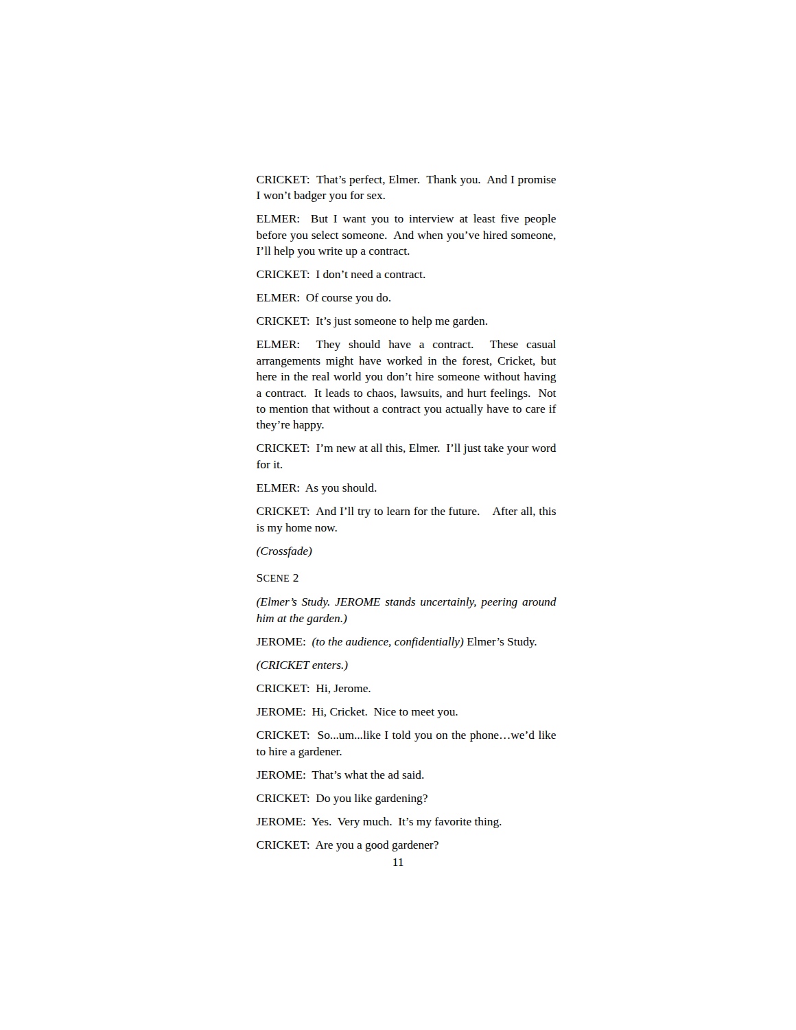CRICKET: That’s perfect, Elmer. Thank you. And I promise I won’t badger you for sex.
ELMER: But I want you to interview at least five people before you select someone. And when you’ve hired someone, I’ll help you write up a contract.
CRICKET: I don’t need a contract.
ELMER: Of course you do.
CRICKET: It’s just someone to help me garden.
ELMER: They should have a contract. These casual arrangements might have worked in the forest, Cricket, but here in the real world you don’t hire someone without having a contract. It leads to chaos, lawsuits, and hurt feelings. Not to mention that without a contract you actually have to care if they’re happy.
CRICKET: I’m new at all this, Elmer. I’ll just take your word for it.
ELMER: As you should.
CRICKET: And I’ll try to learn for the future. After all, this is my home now.
(Crossfade)
SCENE 2
(Elmer’s Study. JEROME stands uncertainly, peering around him at the garden.)
JEROME: (to the audience, confidentially) Elmer’s Study.
(CRICKET enters.)
CRICKET: Hi, Jerome.
JEROME: Hi, Cricket. Nice to meet you.
CRICKET: So...um...like I told you on the phone…we’d like to hire a gardener.
JEROME: That’s what the ad said.
CRICKET: Do you like gardening?
JEROME: Yes. Very much. It’s my favorite thing.
CRICKET: Are you a good gardener?
11